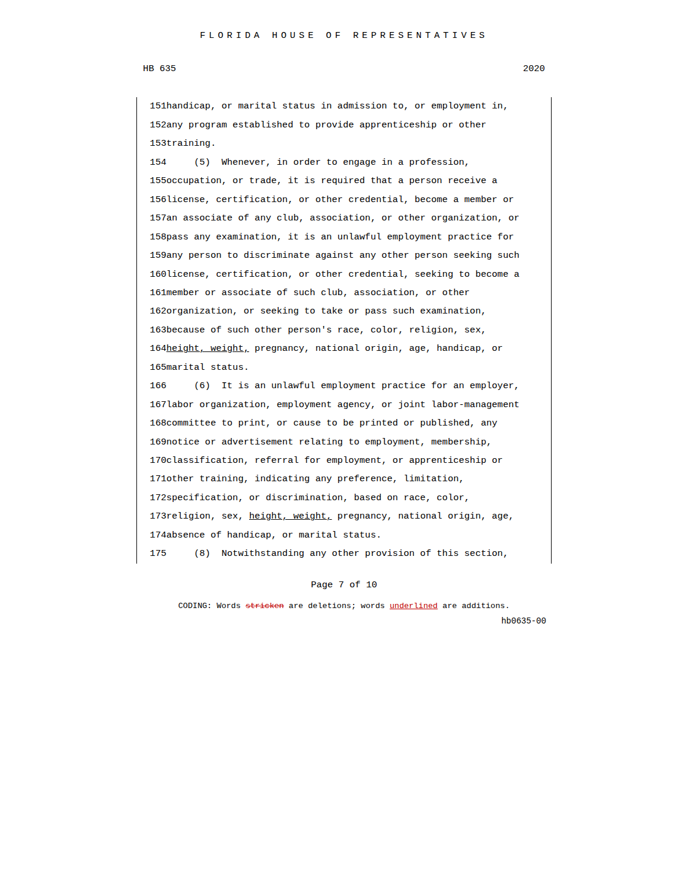FLORIDA HOUSE OF REPRESENTATIVES
HB 635 2020
| 151 | handicap, or marital status in admission to, or employment in, |
| 152 | any program established to provide apprenticeship or other |
| 153 | training. |
| 154 | (5) Whenever, in order to engage in a profession, |
| 155 | occupation, or trade, it is required that a person receive a |
| 156 | license, certification, or other credential, become a member or |
| 157 | an associate of any club, association, or other organization, or |
| 158 | pass any examination, it is an unlawful employment practice for |
| 159 | any person to discriminate against any other person seeking such |
| 160 | license, certification, or other credential, seeking to become a |
| 161 | member or associate of such club, association, or other |
| 162 | organization, or seeking to take or pass such examination, |
| 163 | because of such other person's race, color, religion, sex, |
| 164 | height, weight, pregnancy, national origin, age, handicap, or |
| 165 | marital status. |
| 166 | (6) It is an unlawful employment practice for an employer, |
| 167 | labor organization, employment agency, or joint labor-management |
| 168 | committee to print, or cause to be printed or published, any |
| 169 | notice or advertisement relating to employment, membership, |
| 170 | classification, referral for employment, or apprenticeship or |
| 171 | other training, indicating any preference, limitation, |
| 172 | specification, or discrimination, based on race, color, |
| 173 | religion, sex, height, weight, pregnancy, national origin, age, |
| 174 | absence of handicap, or marital status. |
| 175 | (8) Notwithstanding any other provision of this section, |
Page 7 of 10
CODING: Words stricken are deletions; words underlined are additions.
hb0635-00